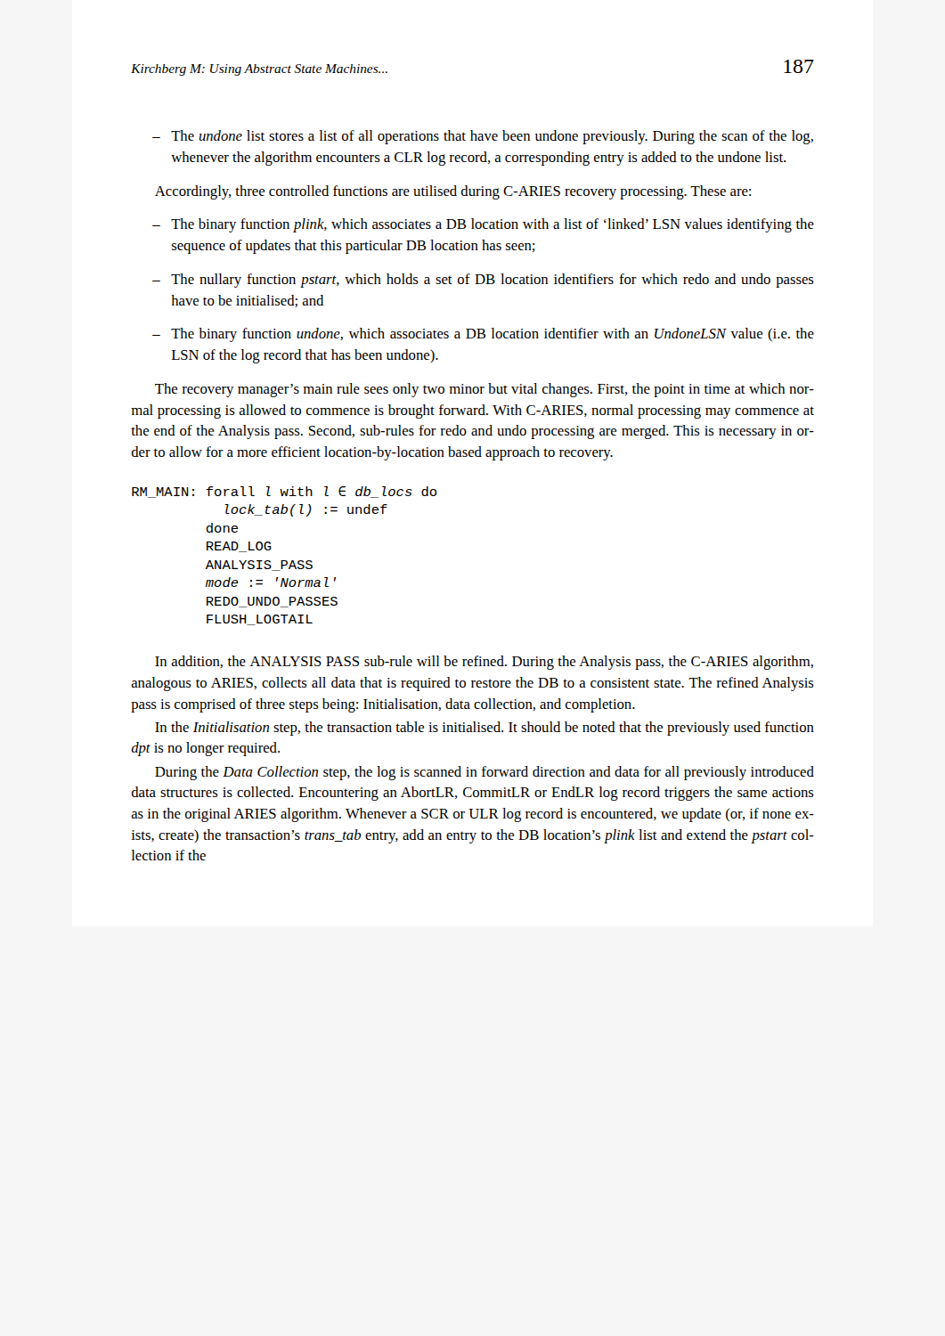Kirchberg M: Using Abstract State Machines... 187
The undone list stores a list of all operations that have been undone previously. During the scan of the log, whenever the algorithm encounters a CLR log record, a corresponding entry is added to the undone list.
Accordingly, three controlled functions are utilised during C-ARIES recovery processing. These are:
The binary function plink, which associates a DB location with a list of ‘linked’ LSN values identifying the sequence of updates that this particular DB location has seen;
The nullary function pstart, which holds a set of DB location identifiers for which redo and undo passes have to be initialised; and
The binary function undone, which associates a DB location identifier with an UndoneLSN value (i.e. the LSN of the log record that has been undone).
The recovery manager’s main rule sees only two minor but vital changes. First, the point in time at which normal processing is allowed to commence is brought forward. With C-ARIES, normal processing may commence at the end of the Analysis pass. Second, sub-rules for redo and undo processing are merged. This is necessary in order to allow for a more efficient location-by-location based approach to recovery.
RM_MAIN: forall l with l ∈ db_locs do
           lock_tab(l) := undef
         done
         READ_LOG
         ANALYSIS_PASS
         mode := 'Normal'
         REDO_UNDO_PASSES
         FLUSH_LOGTAIL
In addition, the ANALYSIS PASS sub-rule will be refined. During the Analysis pass, the C-ARIES algorithm, analogous to ARIES, collects all data that is required to restore the DB to a consistent state. The refined Analysis pass is comprised of three steps being: Initialisation, data collection, and completion.
In the Initialisation step, the transaction table is initialised. It should be noted that the previously used function dpt is no longer required.
During the Data Collection step, the log is scanned in forward direction and data for all previously introduced data structures is collected. Encountering an AbortLR, CommitLR or EndLR log record triggers the same actions as in the original ARIES algorithm. Whenever a SCR or ULR log record is encountered, we update (or, if none exists, create) the transaction’s trans_tab entry, add an entry to the DB location’s plink list and extend the pstart collection if the